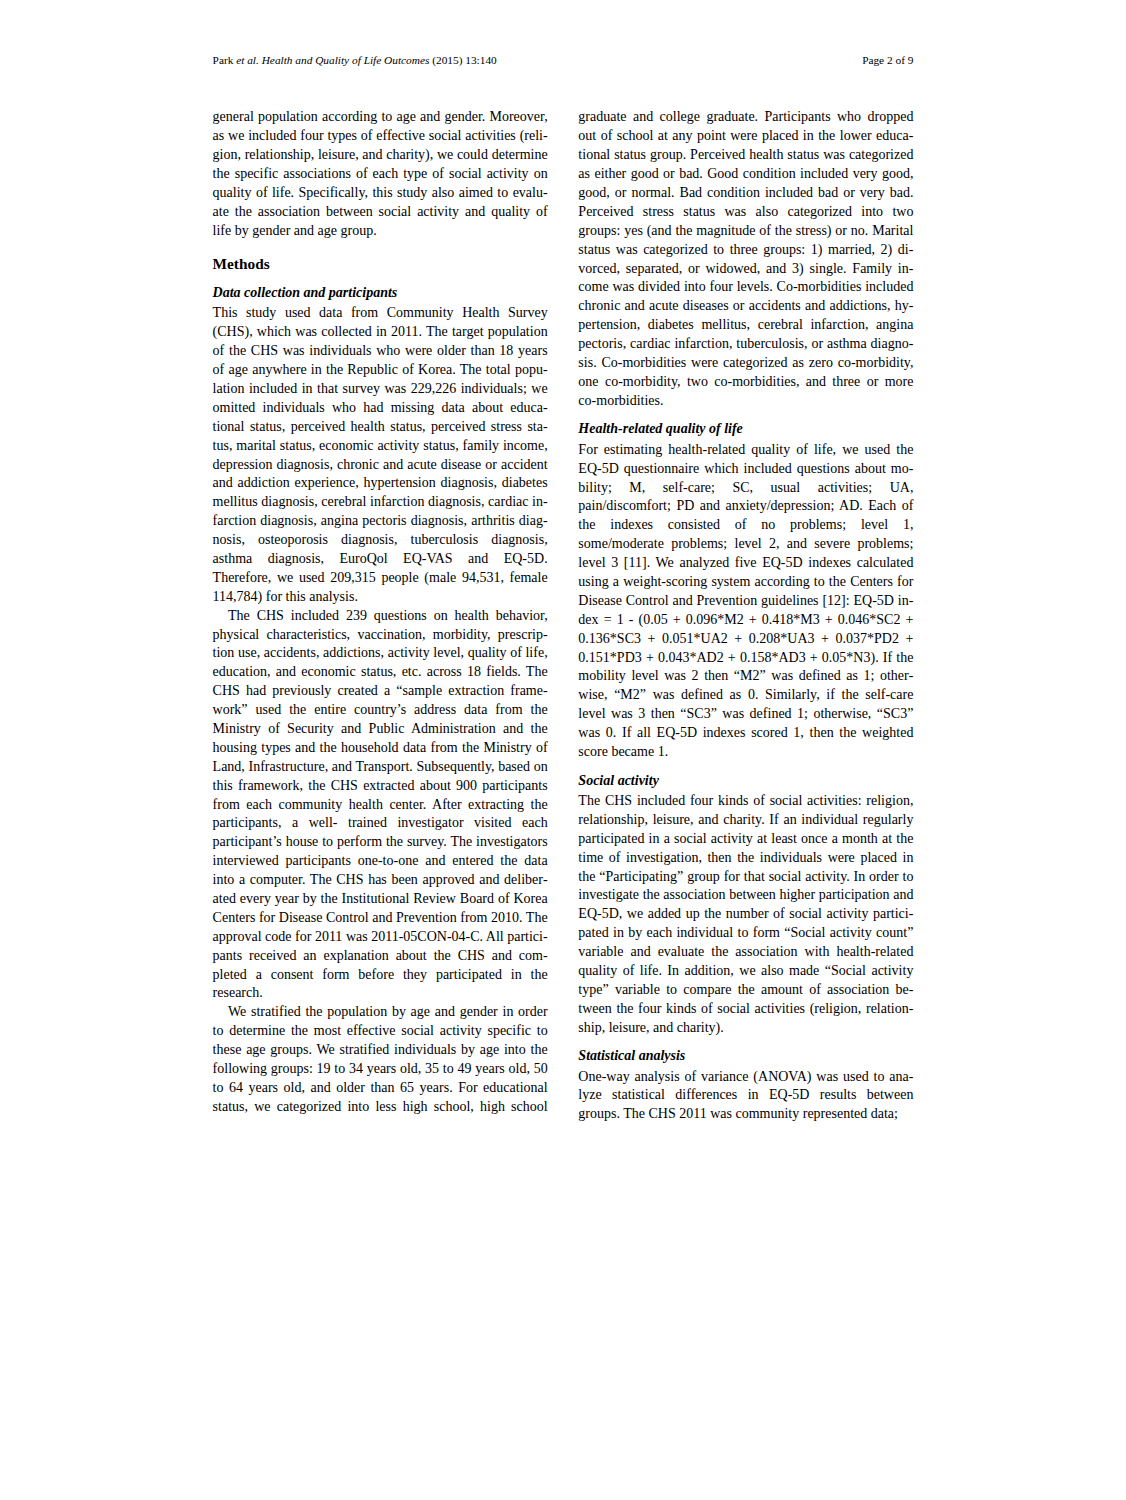Park et al. Health and Quality of Life Outcomes (2015) 13:140
Page 2 of 9
general population according to age and gender. Moreover, as we included four types of effective social activities (religion, relationship, leisure, and charity), we could determine the specific associations of each type of social activity on quality of life. Specifically, this study also aimed to evaluate the association between social activity and quality of life by gender and age group.
Methods
Data collection and participants
This study used data from Community Health Survey (CHS), which was collected in 2011. The target population of the CHS was individuals who were older than 18 years of age anywhere in the Republic of Korea. The total population included in that survey was 229,226 individuals; we omitted individuals who had missing data about educational status, perceived health status, perceived stress status, marital status, economic activity status, family income, depression diagnosis, chronic and acute disease or accident and addiction experience, hypertension diagnosis, diabetes mellitus diagnosis, cerebral infarction diagnosis, cardiac infarction diagnosis, angina pectoris diagnosis, arthritis diagnosis, osteoporosis diagnosis, tuberculosis diagnosis, asthma diagnosis, EuroQol EQ-VAS and EQ-5D. Therefore, we used 209,315 people (male 94,531, female 114,784) for this analysis.
The CHS included 239 questions on health behavior, physical characteristics, vaccination, morbidity, prescription use, accidents, addictions, activity level, quality of life, education, and economic status, etc. across 18 fields. The CHS had previously created a “sample extraction framework” used the entire country’s address data from the Ministry of Security and Public Administration and the housing types and the household data from the Ministry of Land, Infrastructure, and Transport. Subsequently, based on this framework, the CHS extracted about 900 participants from each community health center. After extracting the participants, a well- trained investigator visited each participant’s house to perform the survey. The investigators interviewed participants one-to-one and entered the data into a computer. The CHS has been approved and deliberated every year by the Institutional Review Board of Korea Centers for Disease Control and Prevention from 2010. The approval code for 2011 was 2011-05CON-04-C. All participants received an explanation about the CHS and completed a consent form before they participated in the research.
We stratified the population by age and gender in order to determine the most effective social activity specific to these age groups. We stratified individuals by age into the following groups: 19 to 34 years old, 35 to 49 years old, 50 to 64 years old, and older than 65 years. For educational status, we categorized into less high school, high school graduate and college graduate. Participants who dropped out of school at any point were placed in the lower educational status group. Perceived health status was categorized as either good or bad. Good condition included very good, good, or normal. Bad condition included bad or very bad. Perceived stress status was also categorized into two groups: yes (and the magnitude of the stress) or no. Marital status was categorized to three groups: 1) married, 2) divorced, separated, or widowed, and 3) single. Family income was divided into four levels. Co-morbidities included chronic and acute diseases or accidents and addictions, hypertension, diabetes mellitus, cerebral infarction, angina pectoris, cardiac infarction, tuberculosis, or asthma diagnosis. Co-morbidities were categorized as zero co-morbidity, one co-morbidity, two co-morbidities, and three or more co-morbidities.
Health-related quality of life
For estimating health-related quality of life, we used the EQ-5D questionnaire which included questions about mobility; M, self-care; SC, usual activities; UA, pain/discomfort; PD and anxiety/depression; AD. Each of the indexes consisted of no problems; level 1, some/moderate problems; level 2, and severe problems; level 3 [11]. We analyzed five EQ-5D indexes calculated using a weight-scoring system according to the Centers for Disease Control and Prevention guidelines [12]: EQ-5D index = 1 - (0.05 + 0.096*M2 + 0.418*M3 + 0.046*SC2 + 0.136*SC3 + 0.051*UA2 + 0.208*UA3 + 0.037*PD2 + 0.151*PD3 + 0.043*AD2 + 0.158*AD3 + 0.05*N3). If the mobility level was 2 then “M2” was defined as 1; otherwise, “M2” was defined as 0. Similarly, if the self-care level was 3 then “SC3” was defined 1; otherwise, “SC3” was 0. If all EQ-5D indexes scored 1, then the weighted score became 1.
Social activity
The CHS included four kinds of social activities: religion, relationship, leisure, and charity. If an individual regularly participated in a social activity at least once a month at the time of investigation, then the individuals were placed in the “Participating” group for that social activity. In order to investigate the association between higher participation and EQ-5D, we added up the number of social activity participated in by each individual to form “Social activity count” variable and evaluate the association with health-related quality of life. In addition, we also made “Social activity type” variable to compare the amount of association between the four kinds of social activities (religion, relationship, leisure, and charity).
Statistical analysis
One-way analysis of variance (ANOVA) was used to analyze statistical differences in EQ-5D results between groups. The CHS 2011 was community represented data;